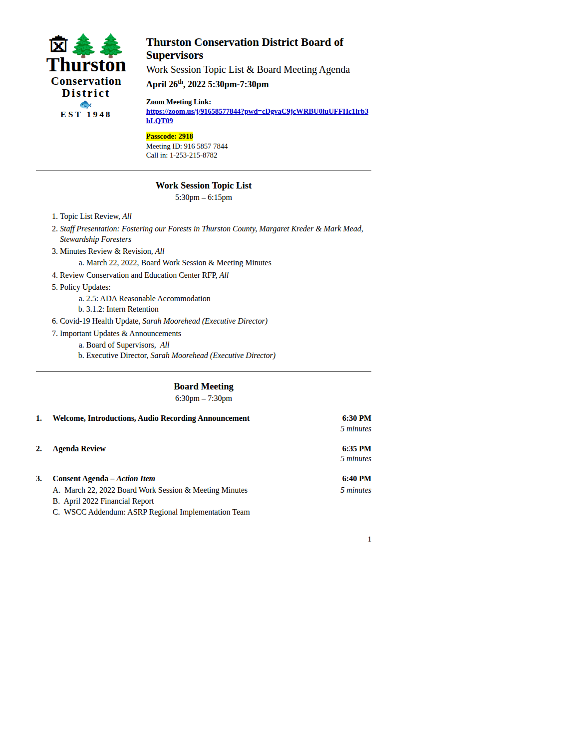🏚🌲🌲
Thurston
Conservation
District
🐟
EST 1948
Thurston Conservation District Board of Supervisors
Work Session Topic List & Board Meeting Agenda
April 26th, 2022 5:30pm-7:30pm
Zoom Meeting Link:
https://zoom.us/j/91658577844?pwd=cDgvaC9jcWRBU0luUFFHc1lrb3hLQT09
Passcode: 2918
Meeting ID: 916 5857 7844
Call in: 1-253-215-8782
Work Session Topic List
5:30pm – 6:15pm
Topic List Review, All
Staff Presentation: Fostering our Forests in Thurston County, Margaret Kreder & Mark Mead, Stewardship Foresters
Minutes Review & Revision, All
March 22, 2022, Board Work Session & Meeting Minutes
Review Conservation and Education Center RFP, All
Policy Updates:
2.5: ADA Reasonable Accommodation
3.1.2: Intern Retention
Covid-19 Health Update, Sarah Moorehead (Executive Director)
Important Updates & Announcements
Board of Supervisors, All
Executive Director, Sarah Moorehead (Executive Director)
Board Meeting
6:30pm – 7:30pm
1.
Welcome, Introductions, Audio Recording Announcement
6:30 PM5 minutes
2.
Agenda Review
6:35 PM5 minutes
3.
Consent Agenda – Action Item
6:40 PM
A. March 22, 2022 Board Work Session & Meeting Minutes
B. April 2022 Financial Report
C. WSCC Addendum: ASRP Regional Implementation Team
5 minutes
1